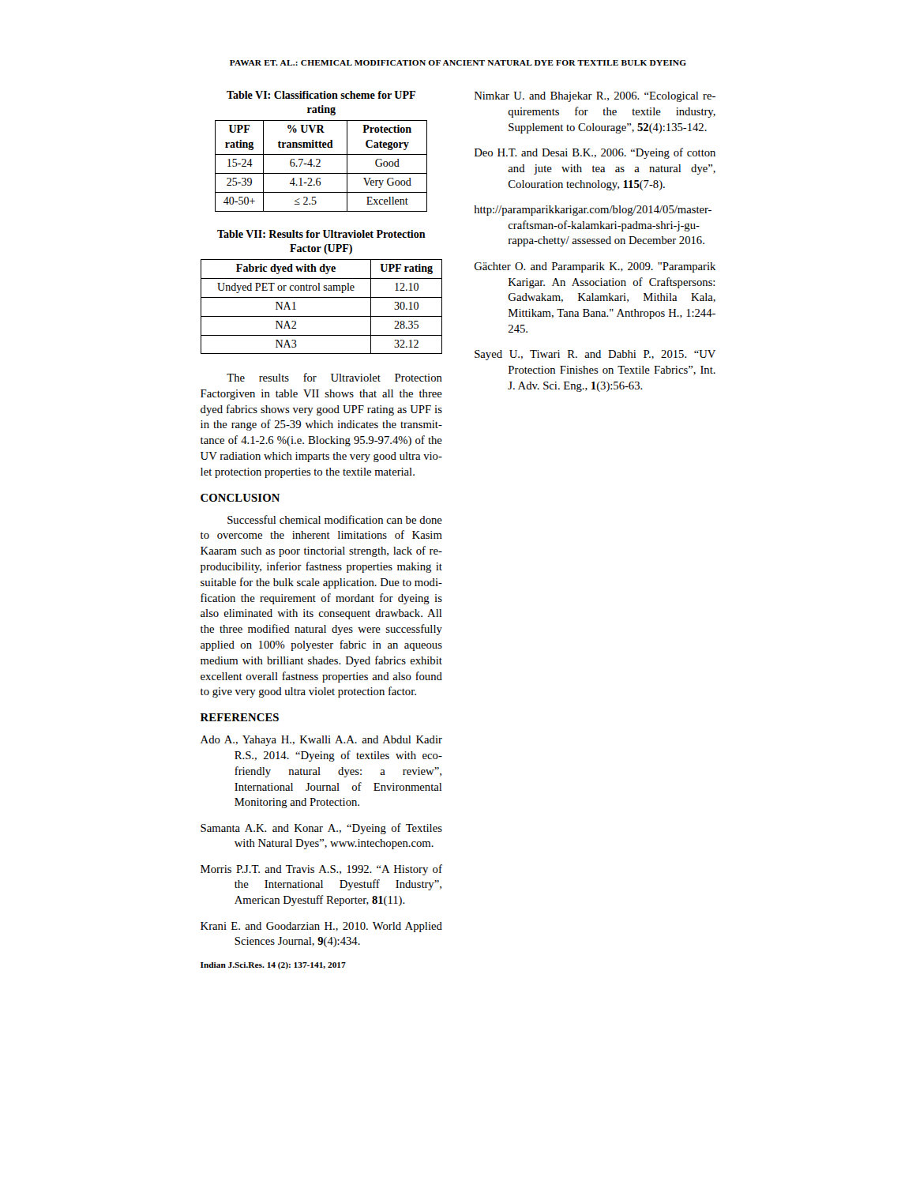PAWAR ET. AL.: CHEMICAL MODIFICATION OF ANCIENT NATURAL DYE FOR TEXTILE BULK DYEING
Table VI: Classification scheme for UPF rating
| UPF rating | % UVR transmitted | Protection Category |
| --- | --- | --- |
| 15-24 | 6.7-4.2 | Good |
| 25-39 | 4.1-2.6 | Very Good |
| 40-50+ | ≤ 2.5 | Excellent |
Table VII: Results for Ultraviolet Protection Factor (UPF)
| Fabric dyed with dye | UPF rating |
| --- | --- |
| Undyed PET or control sample | 12.10 |
| NA1 | 30.10 |
| NA2 | 28.35 |
| NA3 | 32.12 |
The results for Ultraviolet Protection Factorgiven in table VII shows that all the three dyed fabrics shows very good UPF rating as UPF is in the range of 25-39 which indicates the transmittance of 4.1-2.6 %(i.e. Blocking 95.9-97.4%) of the UV radiation which imparts the very good ultra violet protection properties to the textile material.
CONCLUSION
Successful chemical modification can be done to overcome the inherent limitations of Kasim Kaaram such as poor tinctorial strength, lack of reproducibility, inferior fastness properties making it suitable for the bulk scale application. Due to modification the requirement of mordant for dyeing is also eliminated with its consequent drawback. All the three modified natural dyes were successfully applied on 100% polyester fabric in an aqueous medium with brilliant shades. Dyed fabrics exhibit excellent overall fastness properties and also found to give very good ultra violet protection factor.
REFERENCES
Ado A., Yahaya H., Kwalli A.A. and Abdul Kadir R.S., 2014. “Dyeing of textiles with eco-friendly natural dyes: a review”, International Journal of Environmental Monitoring and Protection.
Samanta A.K. and Konar A., “Dyeing of Textiles with Natural Dyes”, www.intechopen.com.
Morris P.J.T. and Travis A.S., 1992. “A History of the International Dyestuff Industry”, American Dyestuff Reporter, 81(11).
Krani E. and Goodarzian H., 2010. World Applied Sciences Journal, 9(4):434.
Nimkar U. and Bhajekar R., 2006. “Ecological requirements for the textile industry, Supplement to Colourage”, 52(4):135-142.
Deo H.T. and Desai B.K., 2006. “Dyeing of cotton and jute with tea as a natural dye”, Colouration technology, 115(7-8).
http://paramparikkarigar.com/blog/2014/05/master-craftsman-of-kalamkari-padma-shri-j-gurappa-chetty/ assessed on December 2016.
Gächter O. and Paramparik K., 2009. "Paramparik Karigar. An Association of Craftspersons: Gadwakam, Kalamkari, Mithila Kala, Mittikam, Tana Bana." Anthropos H., 1:244-245.
Sayed U., Tiwari R. and Dabhi P., 2015. “UV Protection Finishes on Textile Fabrics”, Int. J. Adv. Sci. Eng., 1(3):56-63.
Indian J.Sci.Res. 14 (2): 137-141, 2017